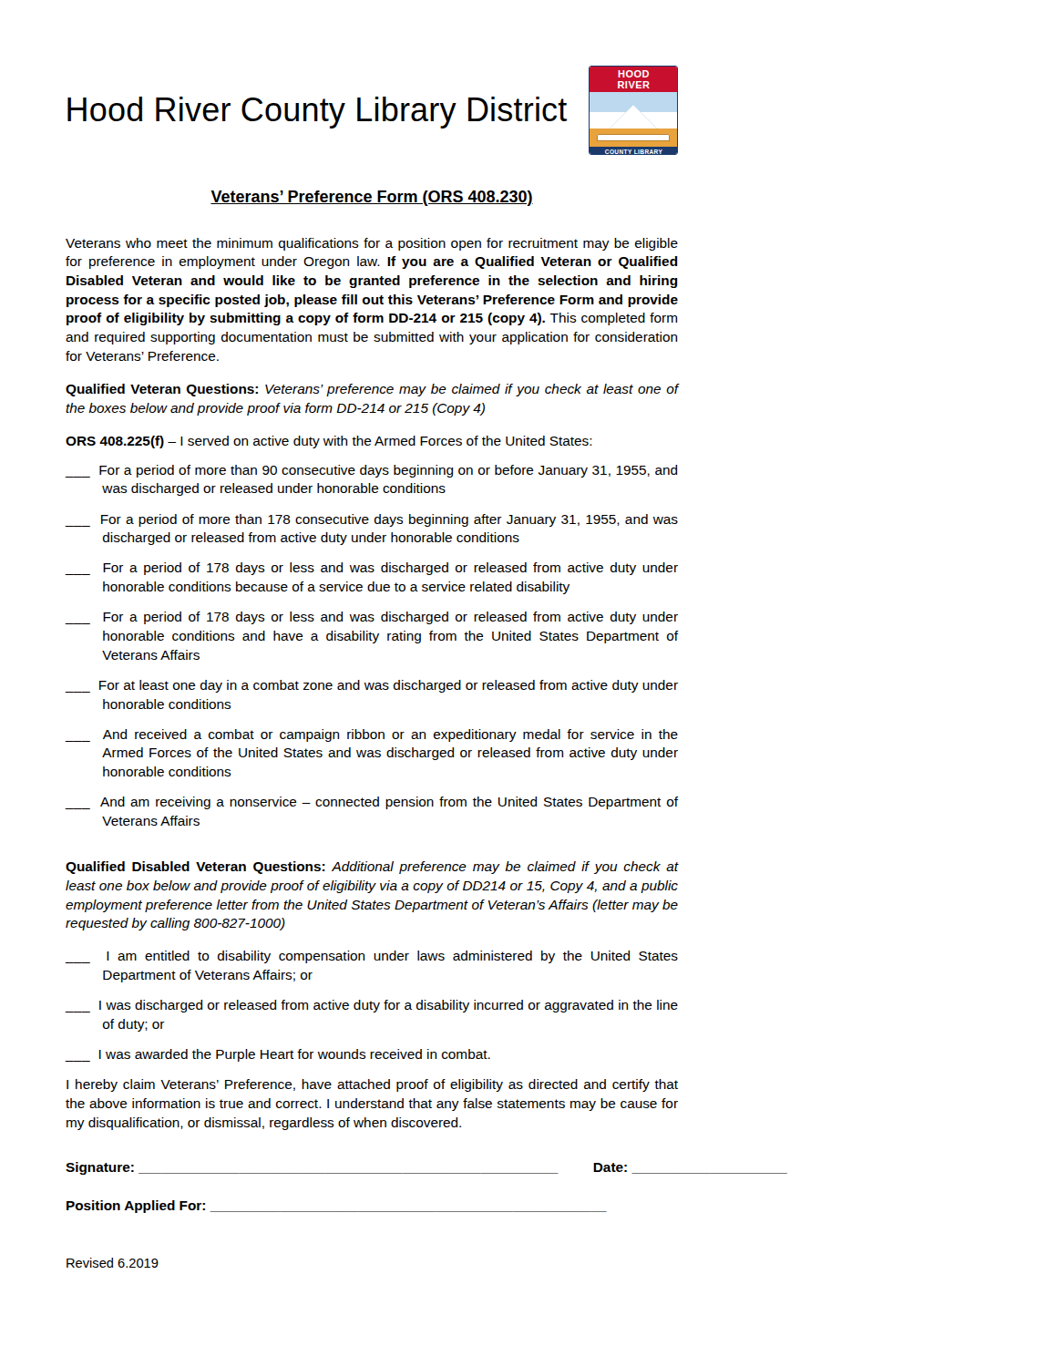Hood River County Library District
HOOD
RIVER
COUNTY LIBRARY DISTRICT
Veterans’ Preference Form (ORS 408.230)
Veterans who meet the minimum qualifications for a position open for recruitment may be eligible for preference in employment under Oregon law. If you are a Qualified Veteran or Qualified Disabled Veteran and would like to be granted preference in the selection and hiring process for a specific posted job, please fill out this Veterans’ Preference Form and provide proof of eligibility by submitting a copy of form DD-214 or 215 (copy 4). This completed form and required supporting documentation must be submitted with your application for consideration for Veterans’ Preference.
Qualified Veteran Questions: Veterans’ preference may be claimed if you check at least one of the boxes below and provide proof via form DD-214 or 215 (Copy 4)
ORS 408.225(f) – I served on active duty with the Armed Forces of the United States:
___ For a period of more than 90 consecutive days beginning on or before January 31, 1955, and was discharged or released under honorable conditions ___ For a period of more than 178 consecutive days beginning after January 31, 1955, and was discharged or released from active duty under honorable conditions ___ For a period of 178 days or less and was discharged or released from active duty under honorable conditions because of a service due to a service related disability ___ For a period of 178 days or less and was discharged or released from active duty under honorable conditions and have a disability rating from the United States Department of Veterans Affairs ___ For at least one day in a combat zone and was discharged or released from active duty under honorable conditions ___ And received a combat or campaign ribbon or an expeditionary medal for service in the Armed Forces of the United States and was discharged or released from active duty under honorable conditions ___ And am receiving a nonservice – connected pension from the United States Department of Veterans Affairs
Qualified Disabled Veteran Questions: Additional preference may be claimed if you check at least one box below and provide proof of eligibility via a copy of DD214 or 15, Copy 4, and a public employment preference letter from the United States Department of Veteran’s Affairs (letter may be requested by calling 800-827-1000)
___ I am entitled to disability compensation under laws administered by the United States Department of Veterans Affairs; or ___ I was discharged or released from active duty for a disability incurred or aggravated in the line of duty; or ___ I was awarded the Purple Heart for wounds received in combat.
I hereby claim Veterans’ Preference, have attached proof of eligibility as directed and certify that the above information is true and correct. I understand that any false statements may be cause for my disqualification, or dismissal, regardless of when discovered.
Signature: ______________________________________________________
Date: ____________________
Position Applied For: ___________________________________________________
Revised 6.2019